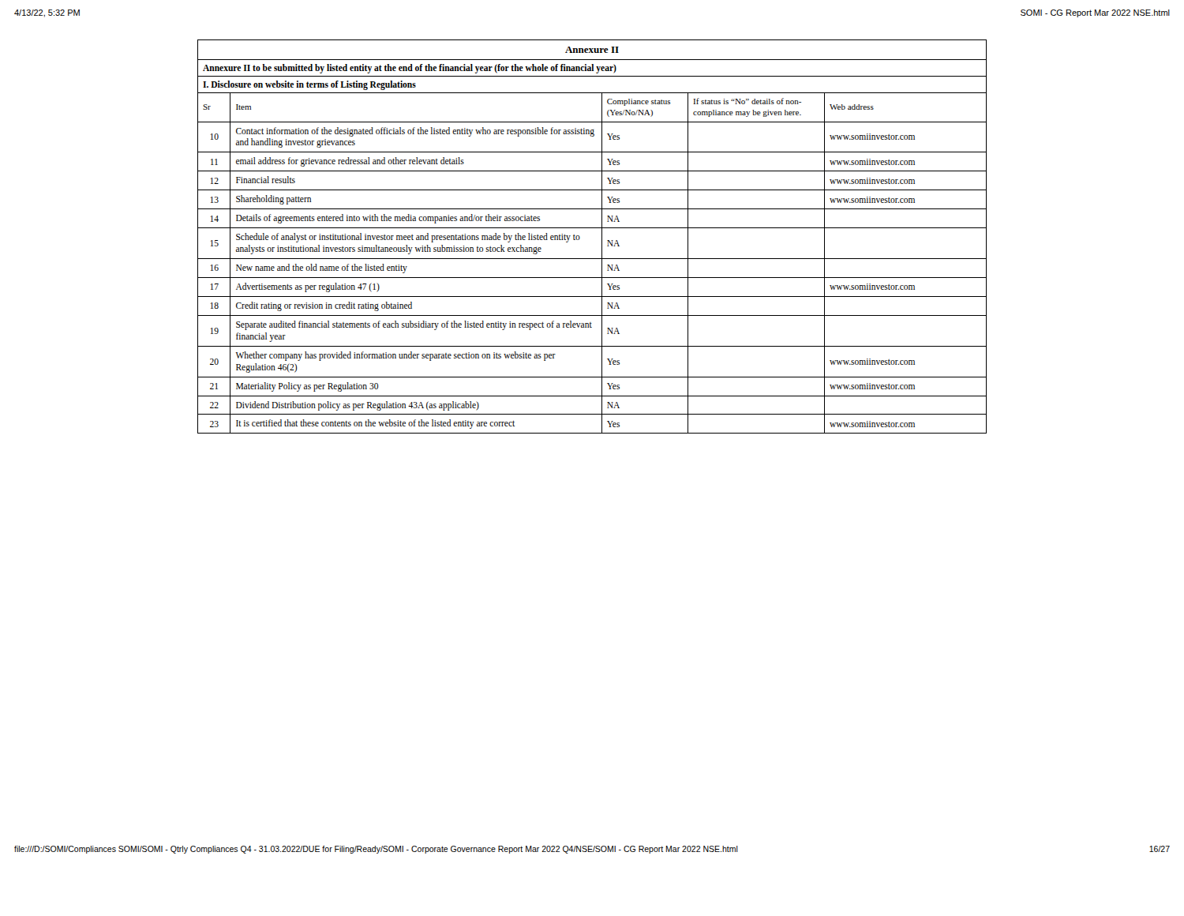4/13/22, 5:32 PM
SOMI - CG Report Mar 2022 NSE.html
| Annexure II |
| Annexure II to be submitted by listed entity at the end of the financial year (for the whole of financial year) |
| I. Disclosure on website in terms of Listing Regulations |
| Sr | Item | Compliance status (Yes/No/NA) | If status is “No” details of non-compliance may be given here. | Web address |
| 10 | Contact information of the designated officials of the listed entity who are responsible for assisting and handling investor grievances | Yes | | www.somiinvestor.com |
| 11 | email address for grievance redressal and other relevant details | Yes | | www.somiinvestor.com |
| 12 | Financial results | Yes | | www.somiinvestor.com |
| 13 | Shareholding pattern | Yes | | www.somiinvestor.com |
| 14 | Details of agreements entered into with the media companies and/or their associates | NA | | |
| 15 | Schedule of analyst or institutional investor meet and presentations made by the listed entity to analysts or institutional investors simultaneously with submission to stock exchange | NA | | |
| 16 | New name and the old name of the listed entity | NA | | |
| 17 | Advertisements as per regulation 47 (1) | Yes | | www.somiinvestor.com |
| 18 | Credit rating or revision in credit rating obtained | NA | | |
| 19 | Separate audited financial statements of each subsidiary of the listed entity in respect of a relevant financial year | NA | | |
| 20 | Whether company has provided information under separate section on its website as per Regulation 46(2) | Yes | | www.somiinvestor.com |
| 21 | Materiality Policy as per Regulation 30 | Yes | | www.somiinvestor.com |
| 22 | Dividend Distribution policy as per Regulation 43A (as applicable) | NA | | |
| 23 | It is certified that these contents on the website of the listed entity are correct | Yes | | www.somiinvestor.com |
file:///D:/SOMI/Compliances SOMI/SOMI - Qtrly Compliances Q4 - 31.03.2022/DUE for Filing/Ready/SOMI - Corporate Governance Report Mar 2022 Q4/NSE/SOMI - CG Report Mar 2022 NSE.html
16/27